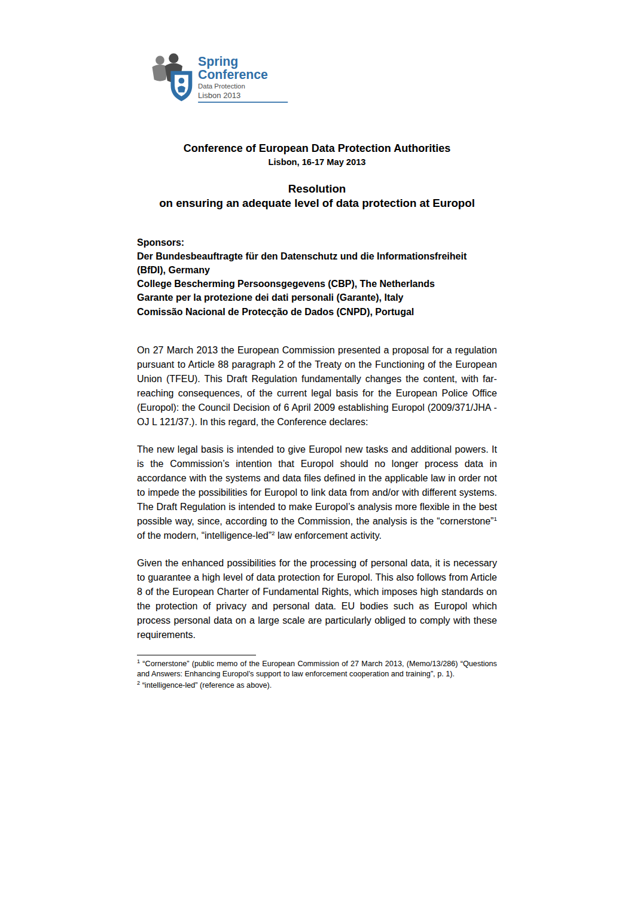Spring Conference Data Protection Lisbon 2013
Conference of European Data Protection Authorities
Lisbon, 16-17 May 2013
Resolution on ensuring an adequate level of data protection at Europol
Sponsors:
Der Bundesbeauftragte für den Datenschutz und die Informationsfreiheit (BfDI), Germany
College Bescherming Persoonsgegevens (CBP), The Netherlands
Garante per la protezione dei dati personali (Garante), Italy
Comissão Nacional de Protecção de Dados (CNPD), Portugal
On 27 March 2013 the European Commission presented a proposal for a regulation pursuant to Article 88 paragraph 2 of the Treaty on the Functioning of the European Union (TFEU). This Draft Regulation fundamentally changes the content, with far-reaching consequences, of the current legal basis for the European Police Office (Europol): the Council Decision of 6 April 2009 establishing Europol (2009/371/JHA - OJ L 121/37.). In this regard, the Conference declares:
The new legal basis is intended to give Europol new tasks and additional powers. It is the Commission’s intention that Europol should no longer process data in accordance with the systems and data files defined in the applicable law in order not to impede the possibilities for Europol to link data from and/or with different systems. The Draft Regulation is intended to make Europol’s analysis more flexible in the best possible way, since, according to the Commission, the analysis is the “cornerstone”1 of the modern, “intelligence-led”2 law enforcement activity.
Given the enhanced possibilities for the processing of personal data, it is necessary to guarantee a high level of data protection for Europol. This also follows from Article 8 of the European Charter of Fundamental Rights, which imposes high standards on the protection of privacy and personal data. EU bodies such as Europol which process personal data on a large scale are particularly obliged to comply with these requirements.
1 “Cornerstone” (public memo of the European Commission of 27 March 2013, (Memo/13/286) “Questions and Answers: Enhancing Europol’s support to law enforcement cooperation and training”, p. 1).
2 “intelligence-led” (reference as above).